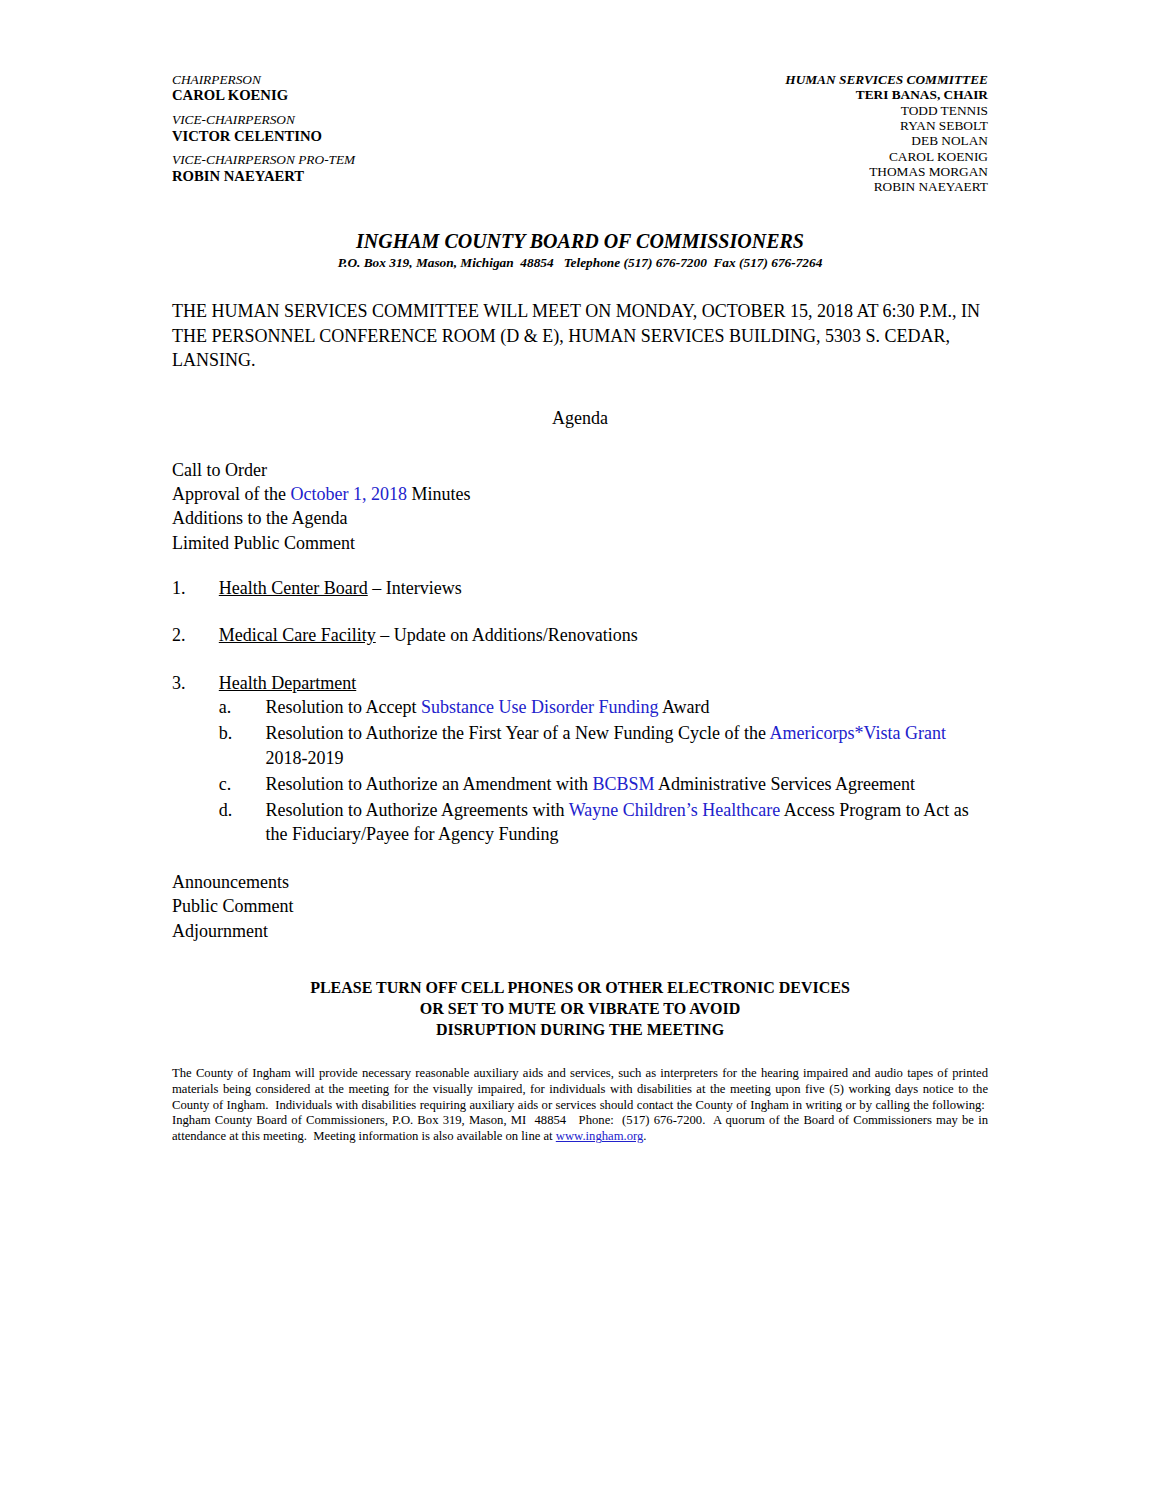| CHAIRPERSON CAROL KOENIG VICE-CHAIRPERSON VICTOR CELENTINO VICE-CHAIRPERSON PRO-TEM ROBIN NAEYAERT | HUMAN SERVICES COMMITTEE TERI BANAS, CHAIR TODD TENNIS RYAN SEBOLT DEB NOLAN CAROL KOENIG THOMAS MORGAN ROBIN NAEYAERT |
INGHAM COUNTY BOARD OF COMMISSIONERS
P.O. Box 319, Mason, Michigan 48854 Telephone (517) 676-7200 Fax (517) 676-7264
THE HUMAN SERVICES COMMITTEE WILL MEET ON MONDAY, OCTOBER 15, 2018 AT 6:30 P.M., IN THE PERSONNEL CONFERENCE ROOM (D & E), HUMAN SERVICES BUILDING, 5303 S. CEDAR, LANSING.
Agenda
Call to Order
Approval of the October 1, 2018 Minutes
Additions to the Agenda
Limited Public Comment
1. Health Center Board – Interviews
2. Medical Care Facility – Update on Additions/Renovations
3. Health Department
a. Resolution to Accept Substance Use Disorder Funding Award
b. Resolution to Authorize the First Year of a New Funding Cycle of the Americorps*Vista Grant 2018-2019
c. Resolution to Authorize an Amendment with BCBSM Administrative Services Agreement
d. Resolution to Authorize Agreements with Wayne Children’s Healthcare Access Program to Act as the Fiduciary/Payee for Agency Funding
Announcements
Public Comment
Adjournment
PLEASE TURN OFF CELL PHONES OR OTHER ELECTRONIC DEVICES
OR SET TO MUTE OR VIBRATE TO AVOID
DISRUPTION DURING THE MEETING
The County of Ingham will provide necessary reasonable auxiliary aids and services, such as interpreters for the hearing impaired and audio tapes of printed materials being considered at the meeting for the visually impaired, for individuals with disabilities at the meeting upon five (5) working days notice to the County of Ingham. Individuals with disabilities requiring auxiliary aids or services should contact the County of Ingham in writing or by calling the following: Ingham County Board of Commissioners, P.O. Box 319, Mason, MI 48854 Phone: (517) 676-7200. A quorum of the Board of Commissioners may be in attendance at this meeting. Meeting information is also available on line at www.ingham.org.